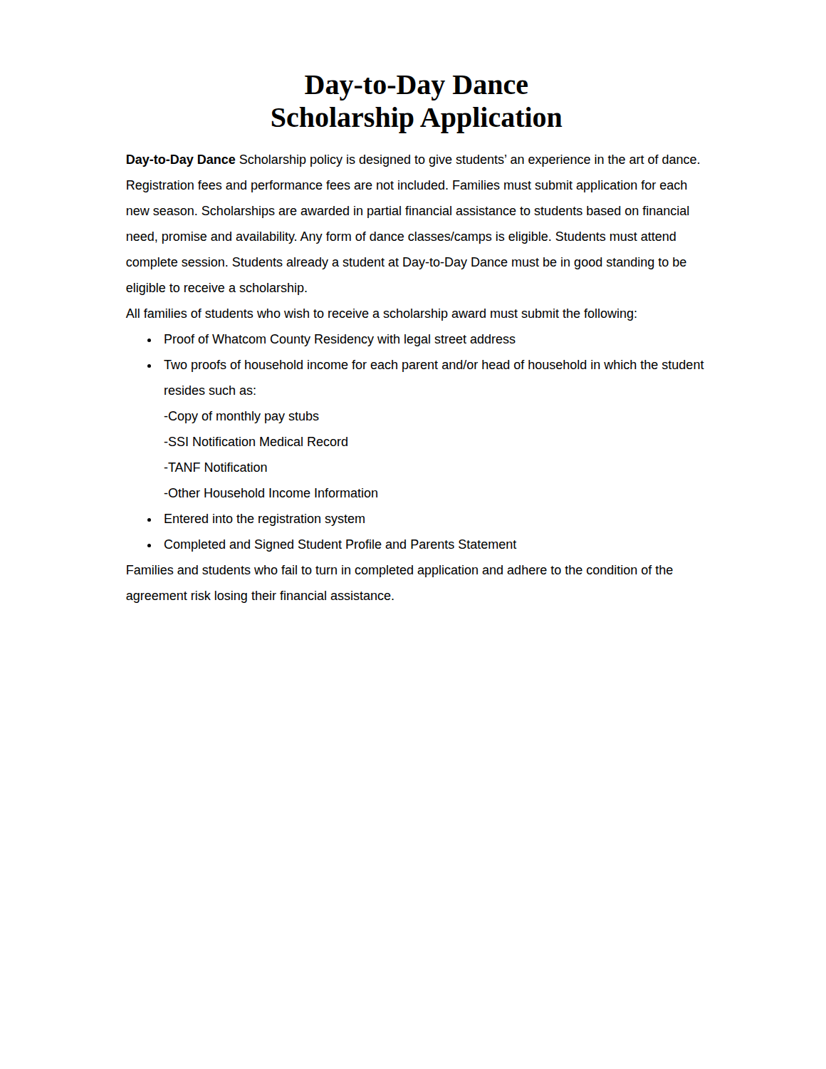Day-to-Day Dance
Scholarship Application
Day-to-Day Dance Scholarship policy is designed to give students’ an experience in the art of dance. Registration fees and performance fees are not included. Families must submit application for each new season. Scholarships are awarded in partial financial assistance to students based on financial need, promise and availability. Any form of dance classes/camps is eligible. Students must attend complete session. Students already a student at Day-to-Day Dance must be in good standing to be eligible to receive a scholarship.
All families of students who wish to receive a scholarship award must submit the following:
Proof of Whatcom County Residency with legal street address
Two proofs of household income for each parent and/or head of household in which the student resides such as: -Copy of monthly pay stubs -SSI Notification Medical Record -TANF Notification -Other Household Income Information
Entered into the registration system
Completed and Signed Student Profile and Parents Statement
Families and students who fail to turn in completed application and adhere to the condition of the agreement risk losing their financial assistance.